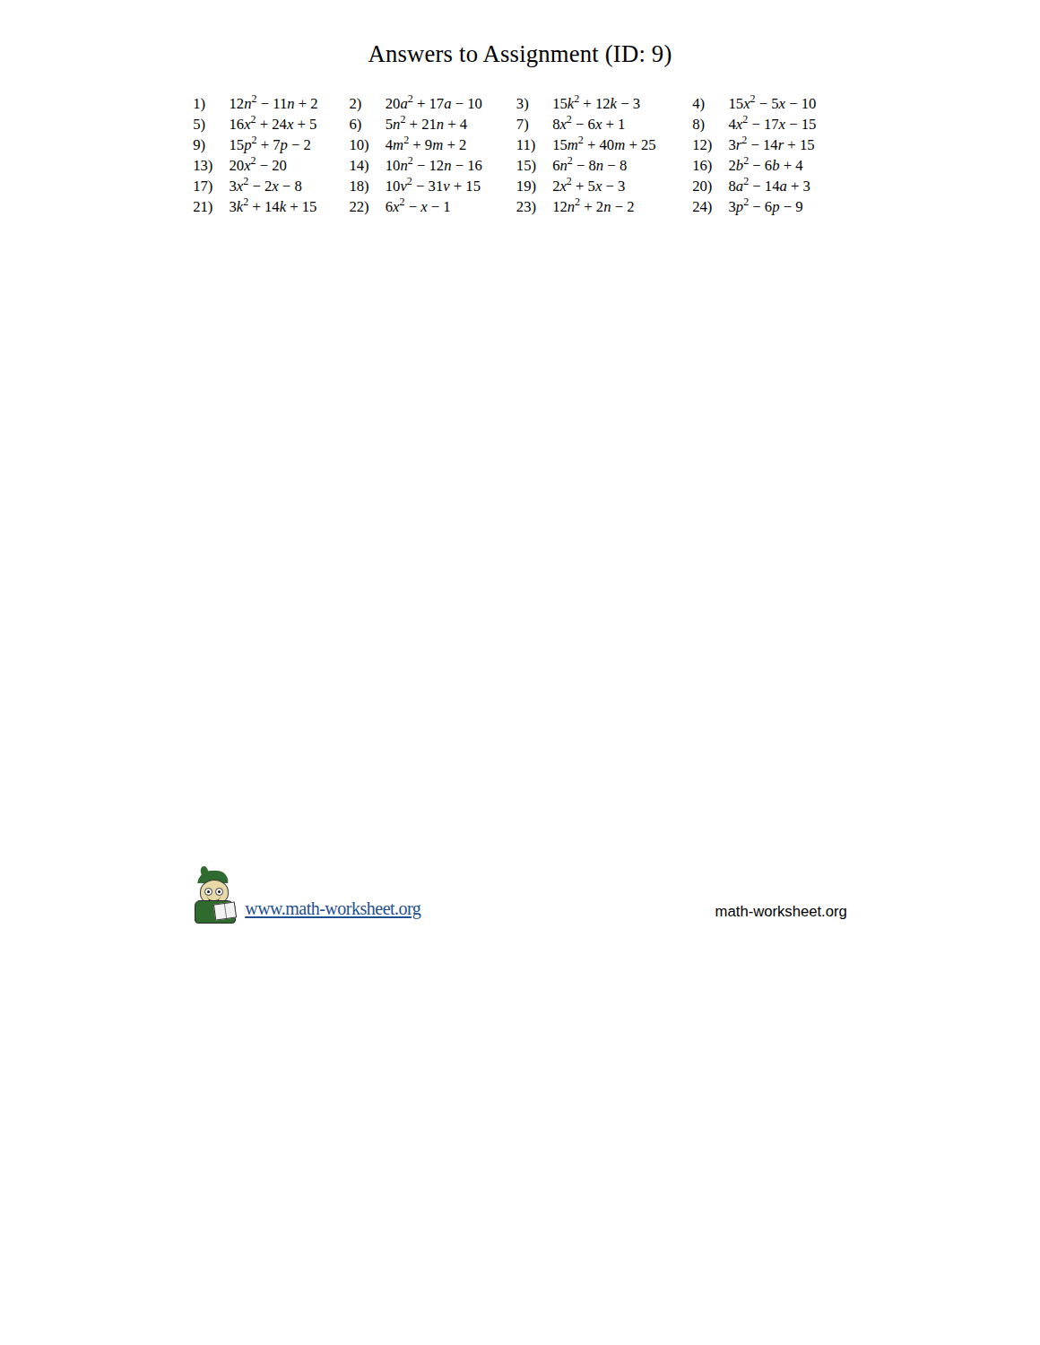Answers to Assignment (ID: 9)
| 1) | 12 n 2 − 11 n + 2 | 2) | 20 a 2 + 17 a − 10 | 3) | 15 k 2 + 12 k − 3 | 4) | 15 x 2 − 5 x − 10 |
| 5) | 16 x 2 + 24 x + 5 | 6) | 5 n 2 + 21 n + 4 | 7) | 8 x 2 − 6 x + 1 | 8) | 4 x 2 − 17 x − 15 |
| 9) | 15 p 2 + 7 p − 2 | 10) | 4 m 2 + 9 m + 2 | 11) | 15 m 2 + 40 m + 25 | 12) | 3 r 2 − 14 r + 15 |
| 13) | 20 x 2 − 20 | 14) | 10 n 2 − 12 n − 16 | 15) | 6 n 2 − 8 n − 8 | 16) | 2 b 2 − 6 b + 4 |
| 17) | 3 x 2 − 2 x − 8 | 18) | 10 v 2 − 31 v + 15 | 19) | 2 x 2 + 5 x − 3 | 20) | 8 a 2 − 14 a + 3 |
| 21) | 3 k 2 + 14 k + 15 | 22) | 6 x 2 − x − 1 | 23) | 12 n 2 + 2 n − 2 | 24) | 3 p 2 − 6 p − 9 |
www.math-worksheet.org
math-worksheet.org